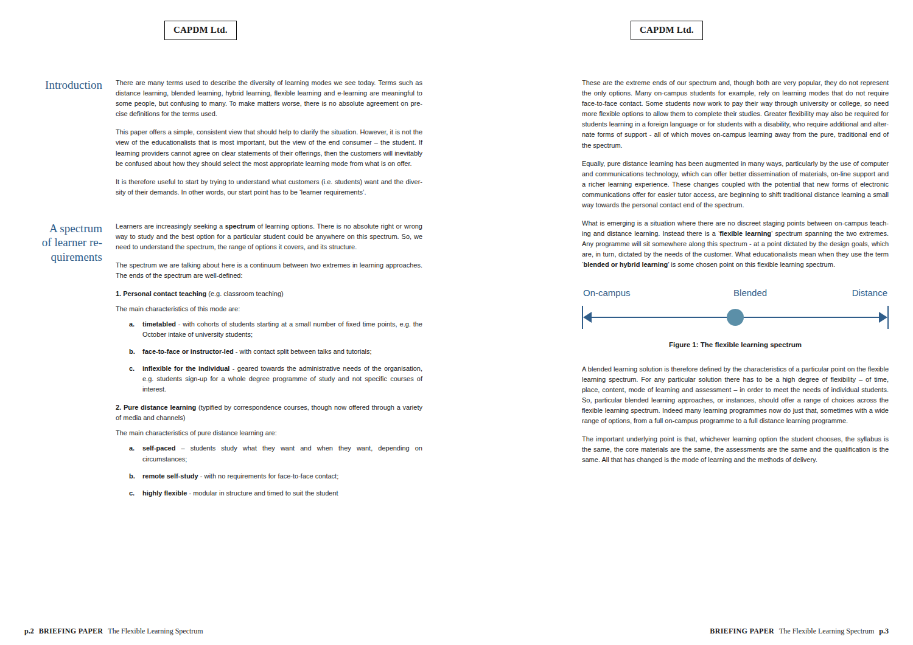CAPDM Ltd.
Introduction
There are many terms used to describe the diversity of learning modes we see today. Terms such as distance learning, blended learning, hybrid learning, flexible learning and e-learning are meaningful to some people, but confusing to many. To make matters worse, there is no absolute agreement on precise definitions for the terms used.
This paper offers a simple, consistent view that should help to clarify the situation. However, it is not the view of the educationalists that is most important, but the view of the end consumer – the student. If learning providers cannot agree on clear statements of their offerings, then the customers will inevitably be confused about how they should select the most appropriate learning mode from what is on offer.
It is therefore useful to start by trying to understand what customers (i.e. students) want and the diversity of their demands. In other words, our start point has to be ‘learner requirements’.
A spectrum
of learner re-
quirements
Learners are increasingly seeking a spectrum of learning options. There is no absolute right or wrong way to study and the best option for a particular student could be anywhere on this spectrum. So, we need to understand the spectrum, the range of options it covers, and its structure.
The spectrum we are talking about here is a continuum between two extremes in learning approaches. The ends of the spectrum are well-defined:
1. Personal contact teaching (e.g. classroom teaching)
The main characteristics of this mode are:
a. timetabled - with cohorts of students starting at a small number of fixed time points, e.g. the October intake of university students;
b. face-to-face or instructor-led - with contact split between talks and tutorials;
c. inflexible for the individual - geared towards the administrative needs of the organisation, e.g. students sign-up for a whole degree programme of study and not specific courses of interest.
2. Pure distance learning (typified by correspondence courses, though now offered through a variety of media and channels)
The main characteristics of pure distance learning are:
a. self-paced – students study what they want and when they want, depending on circumstances;
b. remote self-study - with no requirements for face-to-face contact;
c. highly flexible - modular in structure and timed to suit the student
p.2 BRIEFING PAPER The Flexible Learning Spectrum
CAPDM Ltd.
These are the extreme ends of our spectrum and, though both are very popular, they do not represent the only options. Many on-campus students for example, rely on learning modes that do not require face-to-face contact. Some students now work to pay their way through university or college, so need more flexible options to allow them to complete their studies. Greater flexibility may also be required for students learning in a foreign language or for students with a disability, who require additional and alternate forms of support - all of which moves on-campus learning away from the pure, traditional end of the spectrum.
Equally, pure distance learning has been augmented in many ways, particularly by the use of computer and communications technology, which can offer better dissemination of materials, on-line support and a richer learning experience. These changes coupled with the potential that new forms of electronic communications offer for easier tutor access, are beginning to shift traditional distance learning a small way towards the personal contact end of the spectrum.
What is emerging is a situation where there are no discreet staging points between on-campus teaching and distance learning. Instead there is a ‘flexible learning’ spectrum spanning the two extremes. Any programme will sit somewhere along this spectrum - at a point dictated by the design goals, which are, in turn, dictated by the needs of the customer. What educationalists mean when they use the term ‘blended or hybrid learning’ is some chosen point on this flexible learning spectrum.
On-campus Blended Distance
Figure 1: The flexible learning spectrum
A blended learning solution is therefore defined by the characteristics of a particular point on the flexible learning spectrum. For any particular solution there has to be a high degree of flexibility – of time, place, content, mode of learning and assessment – in order to meet the needs of individual students. So, particular blended learning approaches, or instances, should offer a range of choices across the flexible learning spectrum. Indeed many learning programmes now do just that, sometimes with a wide range of options, from a full on-campus programme to a full distance learning programme.
The important underlying point is that, whichever learning option the student chooses, the syllabus is the same, the core materials are the same, the assessments are the same and the qualification is the same. All that has changed is the mode of learning and the methods of delivery.
BRIEFING PAPER The Flexible Learning Spectrum p.3